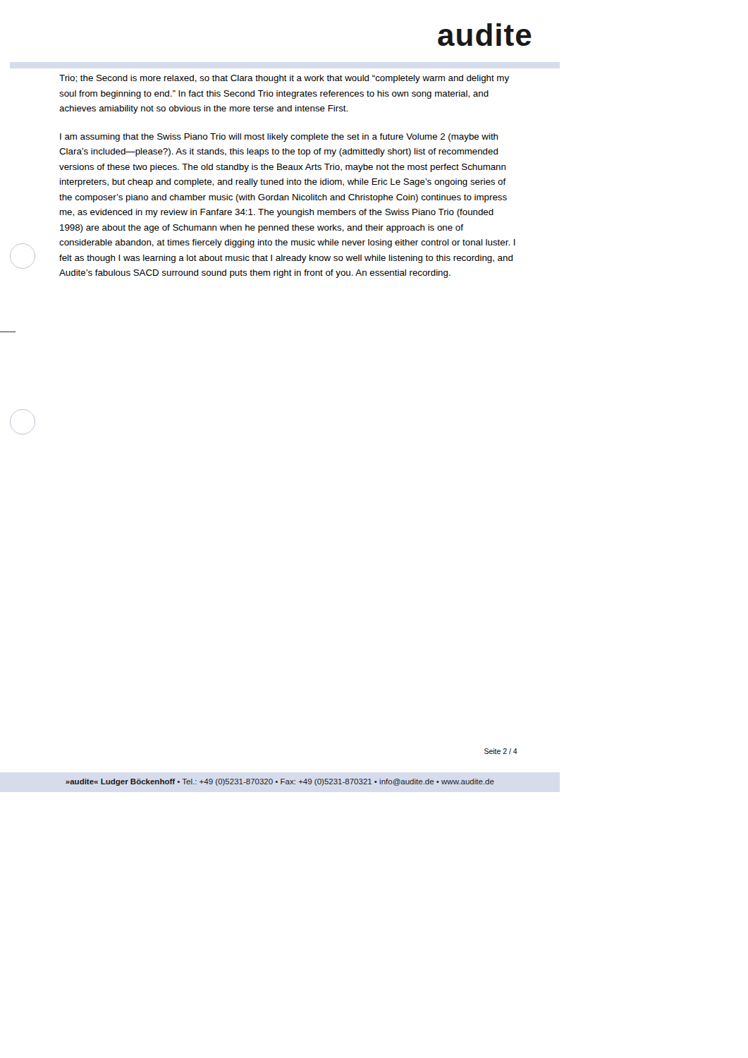audite
Trio; the Second is more relaxed, so that Clara thought it a work that would “completely warm and delight my soul from beginning to end.” In fact this Second Trio integrates references to his own song material, and achieves amiability not so obvious in the more terse and intense First.
I am assuming that the Swiss Piano Trio will most likely complete the set in a future Volume 2 (maybe with Clara’s included—please?). As it stands, this leaps to the top of my (admittedly short) list of recommended versions of these two pieces. The old standby is the Beaux Arts Trio, maybe not the most perfect Schumann interpreters, but cheap and complete, and really tuned into the idiom, while Eric Le Sage’s ongoing series of the composer’s piano and chamber music (with Gordan Nicolitch and Christophe Coin) continues to impress me, as evidenced in my review in Fanfare 34:1. The youngish members of the Swiss Piano Trio (founded 1998) are about the age of Schumann when he penned these works, and their approach is one of considerable abandon, at times fiercely digging into the music while never losing either control or tonal luster. I felt as though I was learning a lot about music that I already know so well while listening to this recording, and Audite’s fabulous SACD surround sound puts them right in front of you. An essential recording.
Seite 2 / 4
»audite« Ludger Böckenhoff • Tel.: +49 (0)5231-870320 • Fax: +49 (0)5231-870321 • info@audite.de • www.audite.de